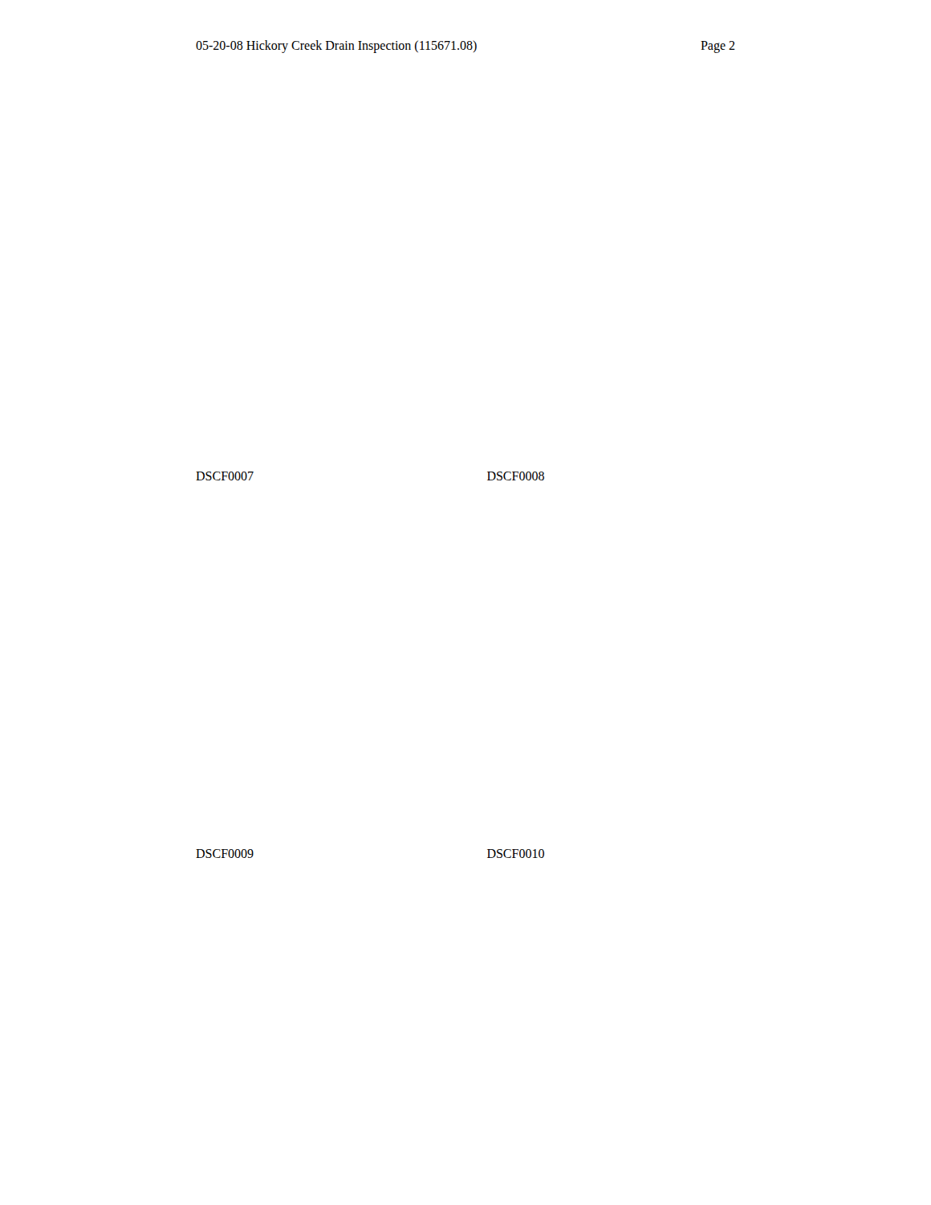05-20-08 Hickory Creek Drain Inspection (115671.08) Page 2
DSCF0007
DSCF0008
DSCF0009
DSCF0010